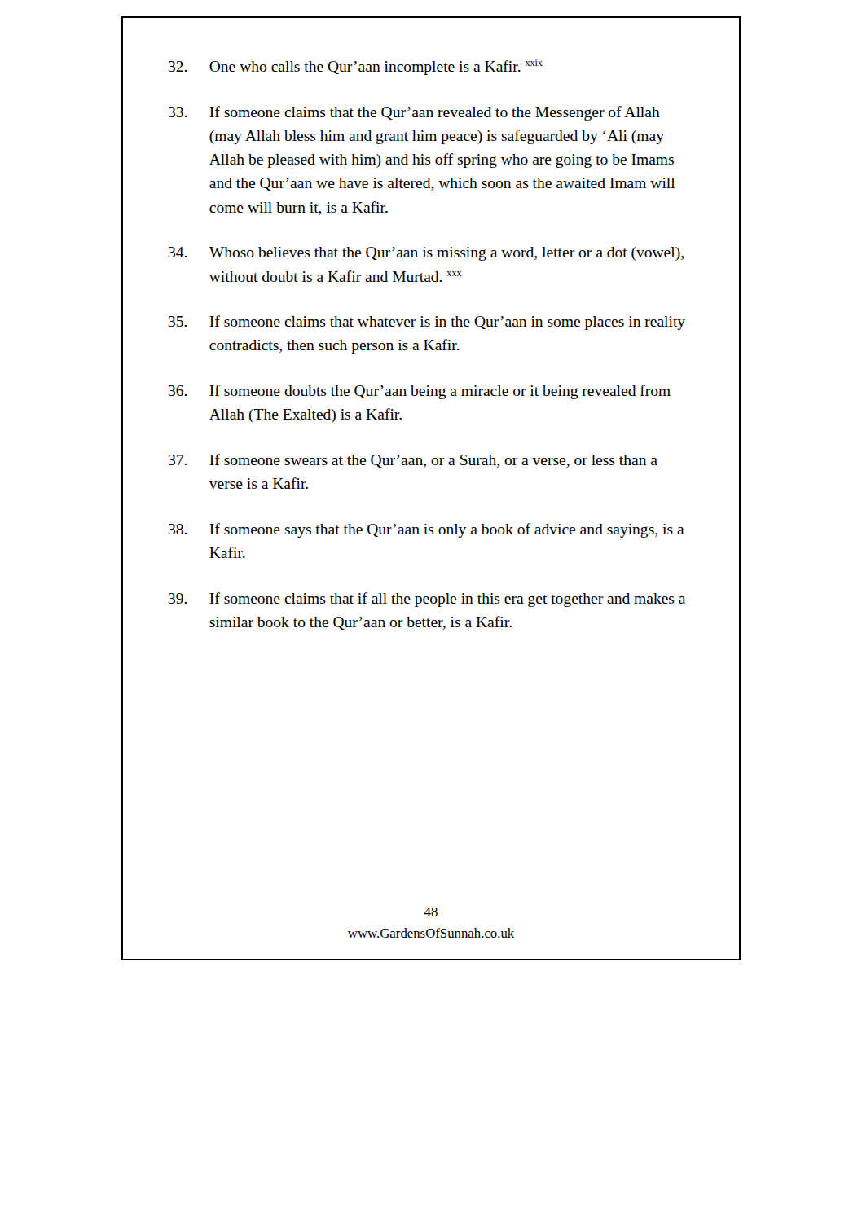32. One who calls the Qur’aan incomplete is a Kafir. xxix
33. If someone claims that the Qur’aan revealed to the Messenger of Allah (may Allah bless him and grant him peace) is safeguarded by ‘Ali (may Allah be pleased with him) and his off spring who are going to be Imams and the Qur’aan we have is altered, which soon as the awaited Imam will come will burn it, is a Kafir.
34. Whoso believes that the Qur’aan is missing a word, letter or a dot (vowel), without doubt is a Kafir and Murtad. xxx
35. If someone claims that whatever is in the Qur’aan in some places in reality contradicts, then such person is a Kafir.
36. If someone doubts the Qur’aan being a miracle or it being revealed from Allah (The Exalted) is a Kafir.
37. If someone swears at the Qur’aan, or a Surah, or a verse, or less than a verse is a Kafir.
38. If someone says that the Qur’aan is only a book of advice and sayings, is a Kafir.
39. If someone claims that if all the people in this era get together and makes a similar book to the Qur’aan or better, is a Kafir.
48
www.GardensOfSunnah.co.uk